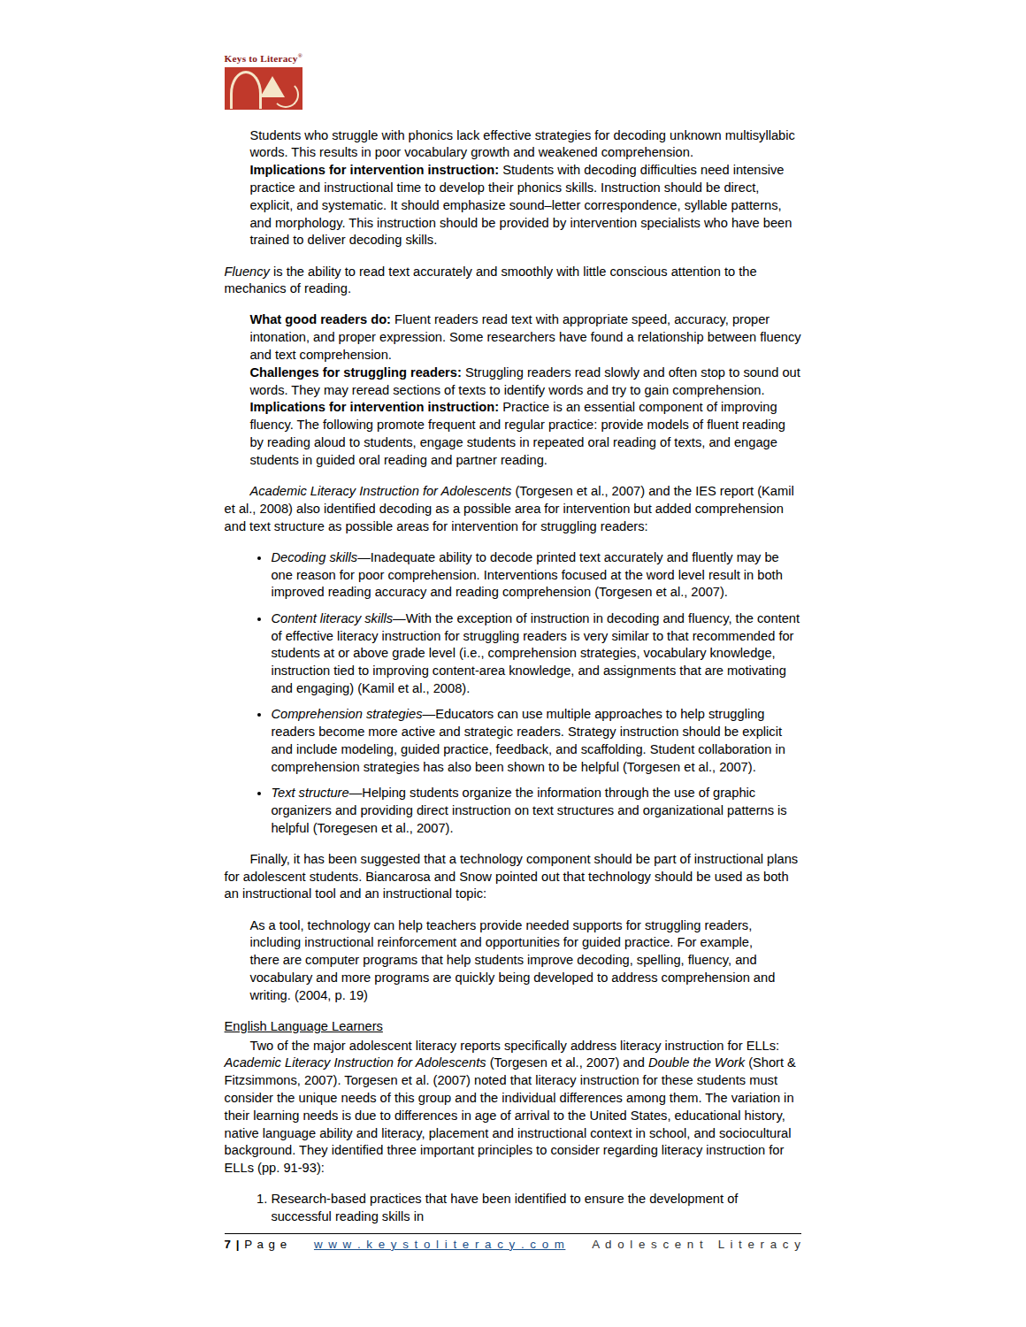Keys to Literacy®
Students who struggle with phonics lack effective strategies for decoding unknown multisyllabic words. This results in poor vocabulary growth and weakened comprehension.
Implications for intervention instruction: Students with decoding difficulties need intensive practice and instructional time to develop their phonics skills. Instruction should be direct, explicit, and systematic. It should emphasize sound–letter correspondence, syllable patterns, and morphology. This instruction should be provided by intervention specialists who have been trained to deliver decoding skills.
Fluency is the ability to read text accurately and smoothly with little conscious attention to the mechanics of reading.
What good readers do: Fluent readers read text with appropriate speed, accuracy, proper intonation, and proper expression. Some researchers have found a relationship between fluency and text comprehension.
Challenges for struggling readers: Struggling readers read slowly and often stop to sound out words. They may reread sections of texts to identify words and try to gain comprehension.
Implications for intervention instruction: Practice is an essential component of improving fluency. The following promote frequent and regular practice: provide models of fluent reading by reading aloud to students, engage students in repeated oral reading of texts, and engage students in guided oral reading and partner reading.
Academic Literacy Instruction for Adolescents (Torgesen et al., 2007) and the IES report (Kamil et al., 2008) also identified decoding as a possible area for intervention but added comprehension and text structure as possible areas for intervention for struggling readers:
Decoding skills—Inadequate ability to decode printed text accurately and fluently may be one reason for poor comprehension. Interventions focused at the word level result in both improved reading accuracy and reading comprehension (Torgesen et al., 2007).
Content literacy skills—With the exception of instruction in decoding and fluency, the content of effective literacy instruction for struggling readers is very similar to that recommended for students at or above grade level (i.e., comprehension strategies, vocabulary knowledge, instruction tied to improving content-area knowledge, and assignments that are motivating and engaging) (Kamil et al., 2008).
Comprehension strategies—Educators can use multiple approaches to help struggling readers become more active and strategic readers. Strategy instruction should be explicit and include modeling, guided practice, feedback, and scaffolding. Student collaboration in comprehension strategies has also been shown to be helpful (Torgesen et al., 2007).
Text structure—Helping students organize the information through the use of graphic organizers and providing direct instruction on text structures and organizational patterns is helpful (Toregesen et al., 2007).
Finally, it has been suggested that a technology component should be part of instructional plans for adolescent students. Biancarosa and Snow pointed out that technology should be used as both an instructional tool and an instructional topic:
As a tool, technology can help teachers provide needed supports for struggling readers, including instructional reinforcement and opportunities for guided practice. For example, there are computer programs that help students improve decoding, spelling, fluency, and vocabulary and more programs are quickly being developed to address comprehension and writing. (2004, p. 19)
English Language Learners
Two of the major adolescent literacy reports specifically address literacy instruction for ELLs: Academic Literacy Instruction for Adolescents (Torgesen et al., 2007) and Double the Work (Short & Fitzsimmons, 2007). Torgesen et al. (2007) noted that literacy instruction for these students must consider the unique needs of this group and the individual differences among them. The variation in their learning needs is due to differences in age of arrival to the United States, educational history, native language ability and literacy, placement and instructional context in school, and sociocultural background. They identified three important principles to consider regarding literacy instruction for ELLs (pp. 91-93):
Research-based practices that have been identified to ensure the development of successful reading skills in
7 | P a g e w w w . k e y s t o l i t e r a c y . c o m A d o l e s c e n t L i t e r a c y